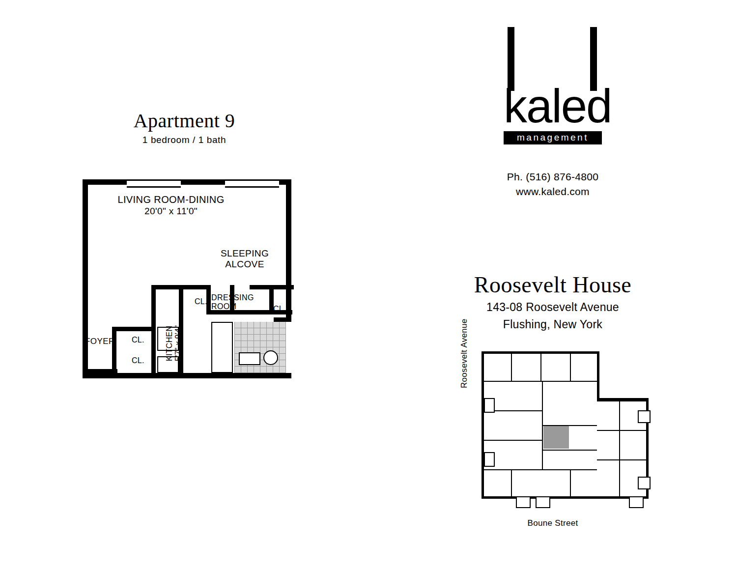Apartment 9
1 bedroom / 1 bath
LIVING ROOM-DINING
20'0" x 11'0"
SLEEPING
ALCOVE
KITCHEN
5'7" x 9'4"
DRESSING
ROOM
FOYER
CL. CL. CL. CL.
kaled management
Ph. (516) 876-4800
www.kaled.com
Roosevelt House
143-08 Roosevelt Avenue
Flushing, New York
Roosevelt Avenue
Boune Street